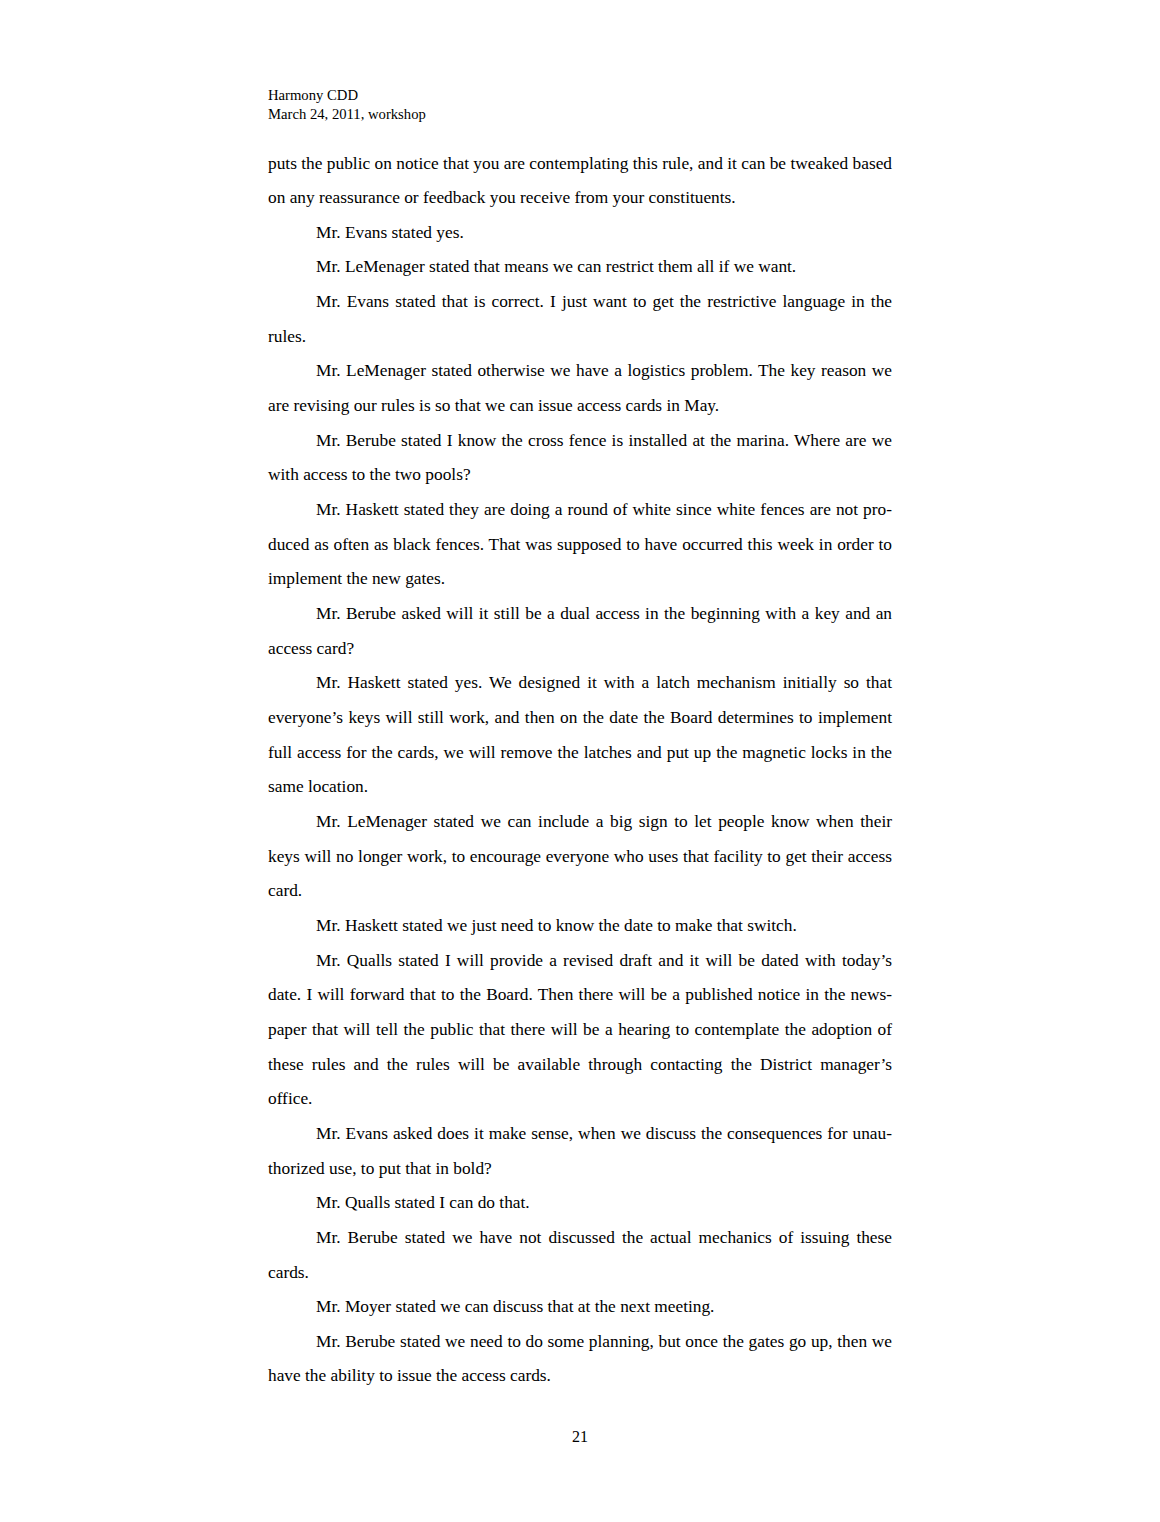Harmony CDD
March 24, 2011, workshop
puts the public on notice that you are contemplating this rule, and it can be tweaked based on any reassurance or feedback you receive from your constituents.
Mr. Evans stated yes.
Mr. LeMenager stated that means we can restrict them all if we want.
Mr. Evans stated that is correct. I just want to get the restrictive language in the rules.
Mr. LeMenager stated otherwise we have a logistics problem. The key reason we are revising our rules is so that we can issue access cards in May.
Mr. Berube stated I know the cross fence is installed at the marina. Where are we with access to the two pools?
Mr. Haskett stated they are doing a round of white since white fences are not produced as often as black fences. That was supposed to have occurred this week in order to implement the new gates.
Mr. Berube asked will it still be a dual access in the beginning with a key and an access card?
Mr. Haskett stated yes. We designed it with a latch mechanism initially so that everyone’s keys will still work, and then on the date the Board determines to implement full access for the cards, we will remove the latches and put up the magnetic locks in the same location.
Mr. LeMenager stated we can include a big sign to let people know when their keys will no longer work, to encourage everyone who uses that facility to get their access card.
Mr. Haskett stated we just need to know the date to make that switch.
Mr. Qualls stated I will provide a revised draft and it will be dated with today’s date. I will forward that to the Board. Then there will be a published notice in the newspaper that will tell the public that there will be a hearing to contemplate the adoption of these rules and the rules will be available through contacting the District manager’s office.
Mr. Evans asked does it make sense, when we discuss the consequences for unauthorized use, to put that in bold?
Mr. Qualls stated I can do that.
Mr. Berube stated we have not discussed the actual mechanics of issuing these cards.
Mr. Moyer stated we can discuss that at the next meeting.
Mr. Berube stated we need to do some planning, but once the gates go up, then we have the ability to issue the access cards.
21